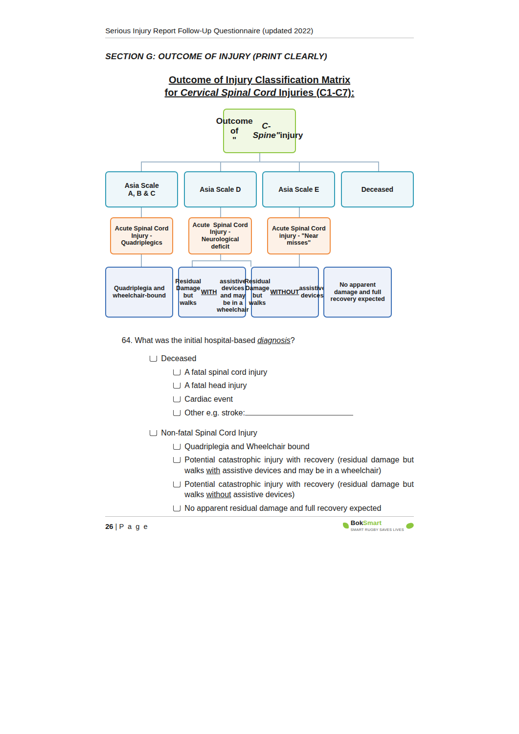Serious Injury Report Follow-Up Questionnaire (updated 2022)
SECTION G: OUTCOME OF INJURY (PRINT CLEARLY)
Outcome of Injury Classification Matrix
for Cervical Spinal Cord Injuries (C1-C7):
Outcome of
"C-Spine"
injury
Asia Scale
A, B & C
Asia Scale D
Asia Scale E
Deceased
Acute Spinal Cord
Injury -
Quadriplegics
Acute Spinal Cord
Injury -
Neurological
deficit
Acute Spinal Cord
injury - "Near
misses"
Quadriplegia and
wheelchair-bound
Residual Damage
but walks WITH
assistive devices
and may be in a
wheelchair
Residual Damage
but walks
WITHOUT assistive
devices
No apparent
damage and full
recovery expected
64. What was the initial hospital-based diagnosis?
Deceased
A fatal spinal cord injury
A fatal head injury
Cardiac event
Other e.g. stroke:
Non-fatal Spinal Cord Injury
Quadriplegia and Wheelchair bound
Potential catastrophic injury with recovery (residual damage but walks with assistive devices and may be in a wheelchair)
Potential catastrophic injury with recovery (residual damage but walks without assistive devices)
No apparent residual damage and full recovery expected
26 | P a g e
BokSmart
SMART RUGBY SAVES LIVES